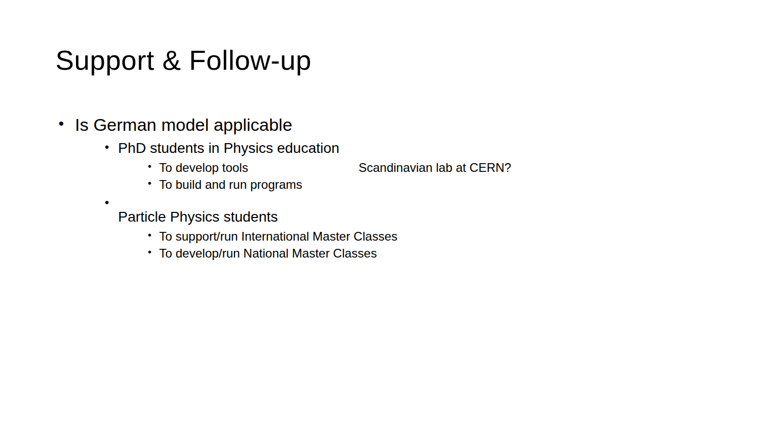Support & Follow-up
Is German model applicable
PhD students in Physics education
To develop tools Scandinavian lab at CERN?
To build and run programs
Particle Physics students
To support/run International Master Classes
To develop/run National Master Classes